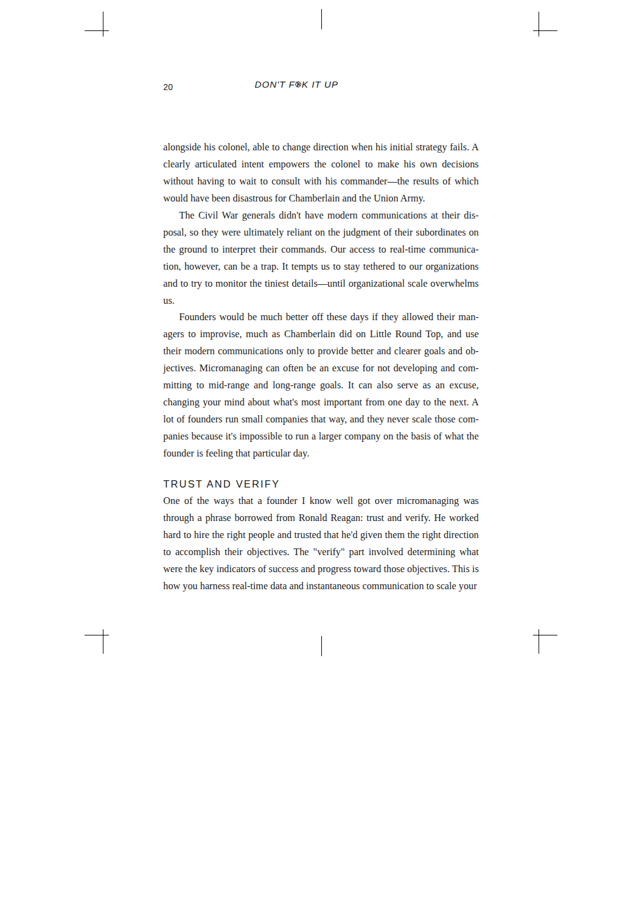20
DON'T FUK IT UP
alongside his colonel, able to change direction when his initial strategy fails. A clearly articulated intent empowers the colonel to make his own decisions without having to wait to consult with his commander—the results of which would have been disastrous for Chamberlain and the Union Army.
The Civil War generals didn't have modern communications at their disposal, so they were ultimately reliant on the judgment of their subordinates on the ground to interpret their commands. Our access to real-time communication, however, can be a trap. It tempts us to stay tethered to our organizations and to try to monitor the tiniest details—until organizational scale overwhelms us.
Founders would be much better off these days if they allowed their managers to improvise, much as Chamberlain did on Little Round Top, and use their modern communications only to provide better and clearer goals and objectives. Micromanaging can often be an excuse for not developing and committing to mid-range and long-range goals. It can also serve as an excuse, changing your mind about what's most important from one day to the next. A lot of founders run small companies that way, and they never scale those companies because it's impossible to run a larger company on the basis of what the founder is feeling that particular day.
TRUST AND VERIFY
One of the ways that a founder I know well got over micromanaging was through a phrase borrowed from Ronald Reagan: trust and verify. He worked hard to hire the right people and trusted that he'd given them the right direction to accomplish their objectives. The "verify" part involved determining what were the key indicators of success and progress toward those objectives. This is how you harness real-time data and instantaneous communication to scale your